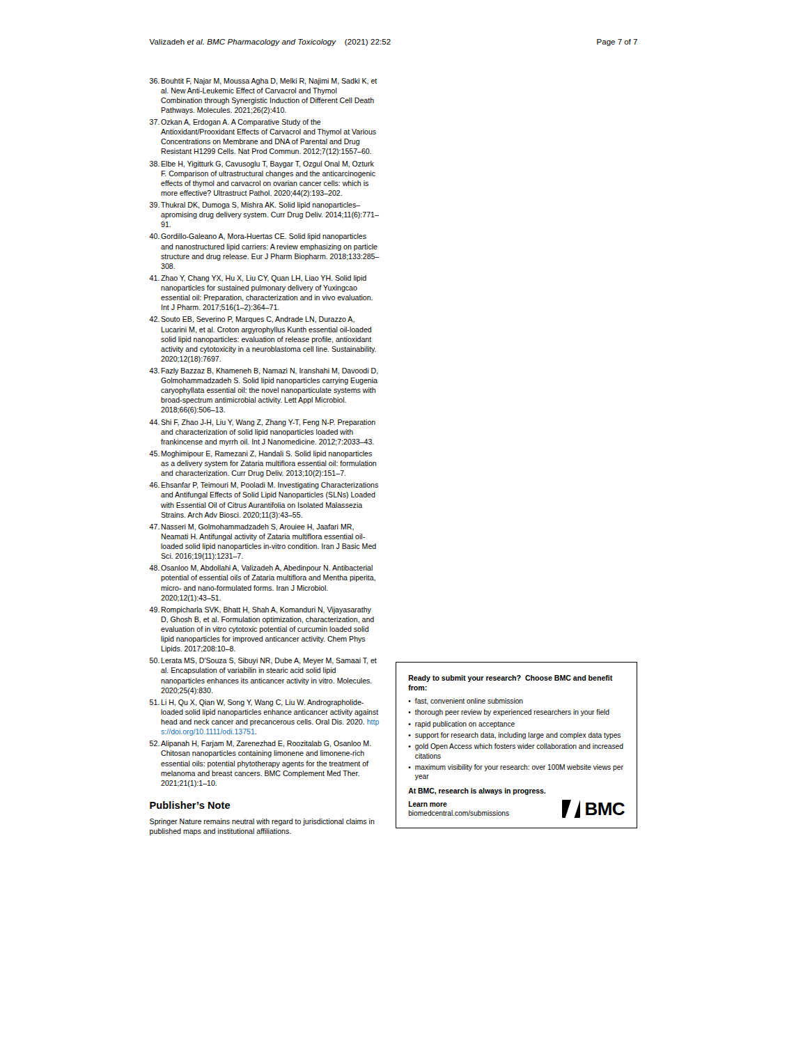Valizadeh et al. BMC Pharmacology and Toxicology(2021) 22:52
Page 7 of 7
36. Bouhtit F, Najar M, Moussa Agha D, Melki R, Najimi M, Sadki K, et al. New Anti-Leukemic Effect of Carvacrol and Thymol Combination through Synergistic Induction of Different Cell Death Pathways. Molecules. 2021;26(2):410.
37. Ozkan A, Erdogan A. A Comparative Study of the Antioxidant/Prooxidant Effects of Carvacrol and Thymol at Various Concentrations on Membrane and DNA of Parental and Drug Resistant H1299 Cells. Nat Prod Commun. 2012;7(12):1557–60.
38. Elbe H, Yigitturk G, Cavusoglu T, Baygar T, Ozgul Onal M, Ozturk F. Comparison of ultrastructural changes and the anticarcinogenic effects of thymol and carvacrol on ovarian cancer cells: which is more effective? Ultrastruct Pathol. 2020;44(2):193–202.
39. Thukral DK, Dumoga S, Mishra AK. Solid lipid nanoparticles–apromising drug delivery system. Curr Drug Deliv. 2014;11(6):771–91.
40. Gordillo-Galeano A, Mora-Huertas CE. Solid lipid nanoparticles and nanostructured lipid carriers: A review emphasizing on particle structure and drug release. Eur J Pharm Biopharm. 2018;133:285–308.
41. Zhao Y, Chang YX, Hu X, Liu CY, Quan LH, Liao YH. Solid lipid nanoparticles for sustained pulmonary delivery of Yuxingcao essential oil: Preparation, characterization and in vivo evaluation. Int J Pharm. 2017;516(1–2):364–71.
42. Souto EB, Severino P, Marques C, Andrade LN, Durazzo A, Lucarini M, et al. Croton argyrophyllus Kunth essential oil-loaded solid lipid nanoparticles: evaluation of release profile, antioxidant activity and cytotoxicity in a neuroblastoma cell line. Sustainability. 2020;12(18):7697.
43. Fazly Bazzaz B, Khameneh B, Namazi N, Iranshahi M, Davoodi D, Golmohammadzadeh S. Solid lipid nanoparticles carrying Eugenia caryophyllata essential oil: the novel nanoparticulate systems with broad-spectrum antimicrobial activity. Lett Appl Microbiol. 2018;66(6):506–13.
44. Shi F, Zhao J-H, Liu Y, Wang Z, Zhang Y-T, Feng N-P. Preparation and characterization of solid lipid nanoparticles loaded with frankincense and myrrh oil. Int J Nanomedicine. 2012;7:2033–43.
45. Moghimipour E, Ramezani Z, Handali S. Solid lipid nanoparticles as a delivery system for Zataria multiflora essential oil: formulation and characterization. Curr Drug Deliv. 2013;10(2):151–7.
46. Ehsanfar P, Teimouri M, Pooladi M. Investigating Characterizations and Antifungal Effects of Solid Lipid Nanoparticles (SLNs) Loaded with Essential Oil of Citrus Aurantifolia on Isolated Malassezia Strains. Arch Adv Biosci. 2020;11(3):43–55.
47. Nasseri M, Golmohammadzadeh S, Arouiee H, Jaafari MR, Neamati H. Antifungal activity of Zataria multiflora essential oil-loaded solid lipid nanoparticles in-vitro condition. Iran J Basic Med Sci. 2016;19(11):1231–7.
48. Osanloo M, Abdollahi A, Valizadeh A, Abedinpour N. Antibacterial potential of essential oils of Zataria multiflora and Mentha piperita, micro- and nano-formulated forms. Iran J Microbiol. 2020;12(1):43–51.
49. Rompicharla SVK, Bhatt H, Shah A, Komanduri N, Vijayasarathy D, Ghosh B, et al. Formulation optimization, characterization, and evaluation of in vitro cytotoxic potential of curcumin loaded solid lipid nanoparticles for improved anticancer activity. Chem Phys Lipids. 2017;208:10–8.
50. Lerata MS, D'Souza S, Sibuyi NR, Dube A, Meyer M, Samaai T, et al. Encapsulation of variabilin in stearic acid solid lipid nanoparticles enhances its anticancer activity in vitro. Molecules. 2020;25(4):830.
51. Li H, Qu X, Qian W, Song Y, Wang C, Liu W. Andrographolide-loaded solid lipid nanoparticles enhance anticancer activity against head and neck cancer and precancerous cells. Oral Dis. 2020. https://doi.org/10.1111/odi.13751.
52. Alipanah H, Farjam M, Zarenezhad E, Roozitalab G, Osanloo M. Chitosan nanoparticles containing limonene and limonene-rich essential oils: potential phytotherapy agents for the treatment of melanoma and breast cancers. BMC Complement Med Ther. 2021;21(1):1–10.
Publisher’s Note
Springer Nature remains neutral with regard to jurisdictional claims in published maps and institutional affiliations.
Ready to submit your research? Choose BMC and benefit from:
fast, convenient online submission
thorough peer review by experienced researchers in your field
rapid publication on acceptance
support for research data, including large and complex data types
gold Open Access which fosters wider collaboration and increased citations
maximum visibility for your research: over 100M website views per year
At BMC, research is always in progress.
Learn more biomedcentral.com/submissions
BMC